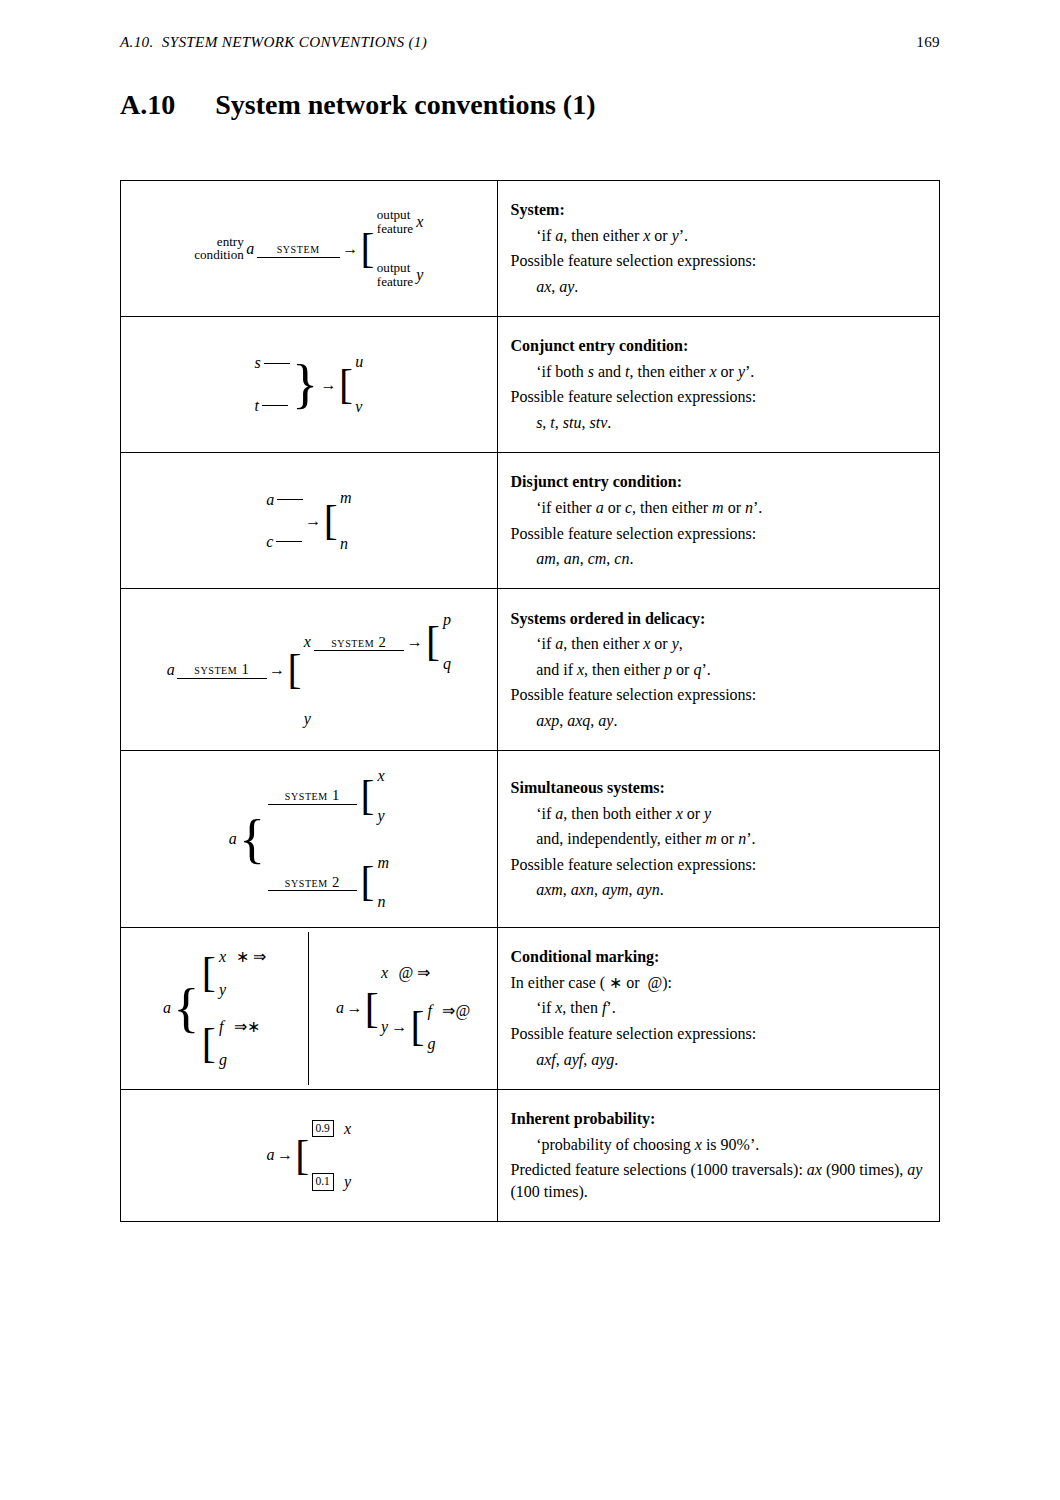A.10. SYSTEM NETWORK CONVENTIONS (1) 169
A.10 System network conventions (1)
| entry condition a system → [ output feature x output feature y | System: ‘if a , then either x or y ’. Possible feature selection expressions: ax , ay . |
| s t } → [ u v | Conjunct entry condition: ‘if both s and t , then either x or y ’. Possible feature selection expressions: s , t , stu , stv . |
| a c → [ m n | Disjunct entry condition: ‘if either a or c , then either m or n ’. Possible feature selection expressions: am , an , cm , cn . |
| a system 1 → [ x system 2 → [ p q y | Systems ordered in delicacy: ‘if a , then either x or y , and if x , then either p or q ’. Possible feature selection expressions: axp , axq , ay . |
| a { system 1 [ x y system 2 [ m n | Simultaneous systems: ‘if a , then both either x or y and, independently, either m or n ’. Possible feature selection expressions: axm , axn , aym , ayn . |
| a { [ x ∗ ⇒ y [ f ⇒∗ g a → [ x @ ⇒ y → [ f ⇒@ g | Conditional marking: In either case ( ∗ or @): ‘if x , then f ’. Possible feature selection expressions: axf , ayf , ayg . |
| a → [ 0.9 x 0.1 y | Inherent probability: ‘probability of choosing x is 90%’. Predicted feature selections (1000 traversals): ax (900 times), ay (100 times). |